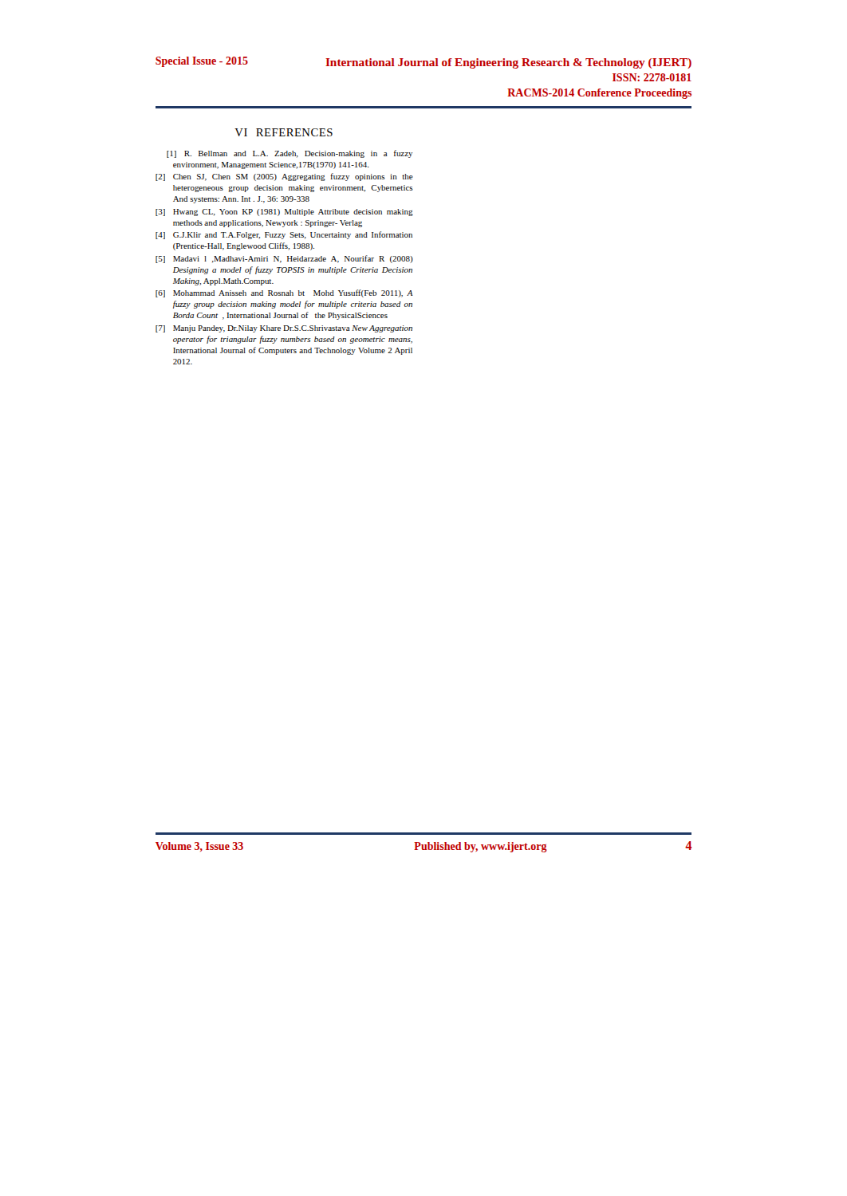Special Issue - 2015
International Journal of Engineering Research & Technology (IJERT)
ISSN: 2278-0181
RACMS-2014 Conference Proceedings
VIREFERENCES
[1] R. Bellman and L.A. Zadeh, Decision-making in a fuzzy environment, Management Science,17B(1970) 141-164.
[2] Chen SJ, Chen SM (2005) Aggregating fuzzy opinions in the heterogeneous group decision making environment, Cybernetics And systems: Ann. Int . J., 36: 309-338
[3] Hwang CL, Yoon KP (1981) Multiple Attribute decision making methods and applications, Newyork : Springer- Verlag
[4] G.J.Klir and T.A.Folger, Fuzzy Sets, Uncertainty and Information (Prentice-Hall, Englewood Cliffs, 1988).
[5] Madavi l ,Madhavi-Amiri N, Heidarzade A, Nourifar R (2008) Designing a model of fuzzy TOPSIS in multiple Criteria Decision Making, Appl.Math.Comput.
[6] Mohammad Anisseh and Rosnah bt Mohd Yusuff(Feb 2011), A fuzzy group decision making model for multiple criteria based on Borda Count , International Journal of the PhysicalSciences
[7] Manju Pandey, Dr.Nilay Khare Dr.S.C.Shrivastava New Aggregation operator for triangular fuzzy numbers based on geometric means, International Journal of Computers and Technology Volume 2 April 2012.
Volume 3, Issue 33
Published by, www.ijert.org
4